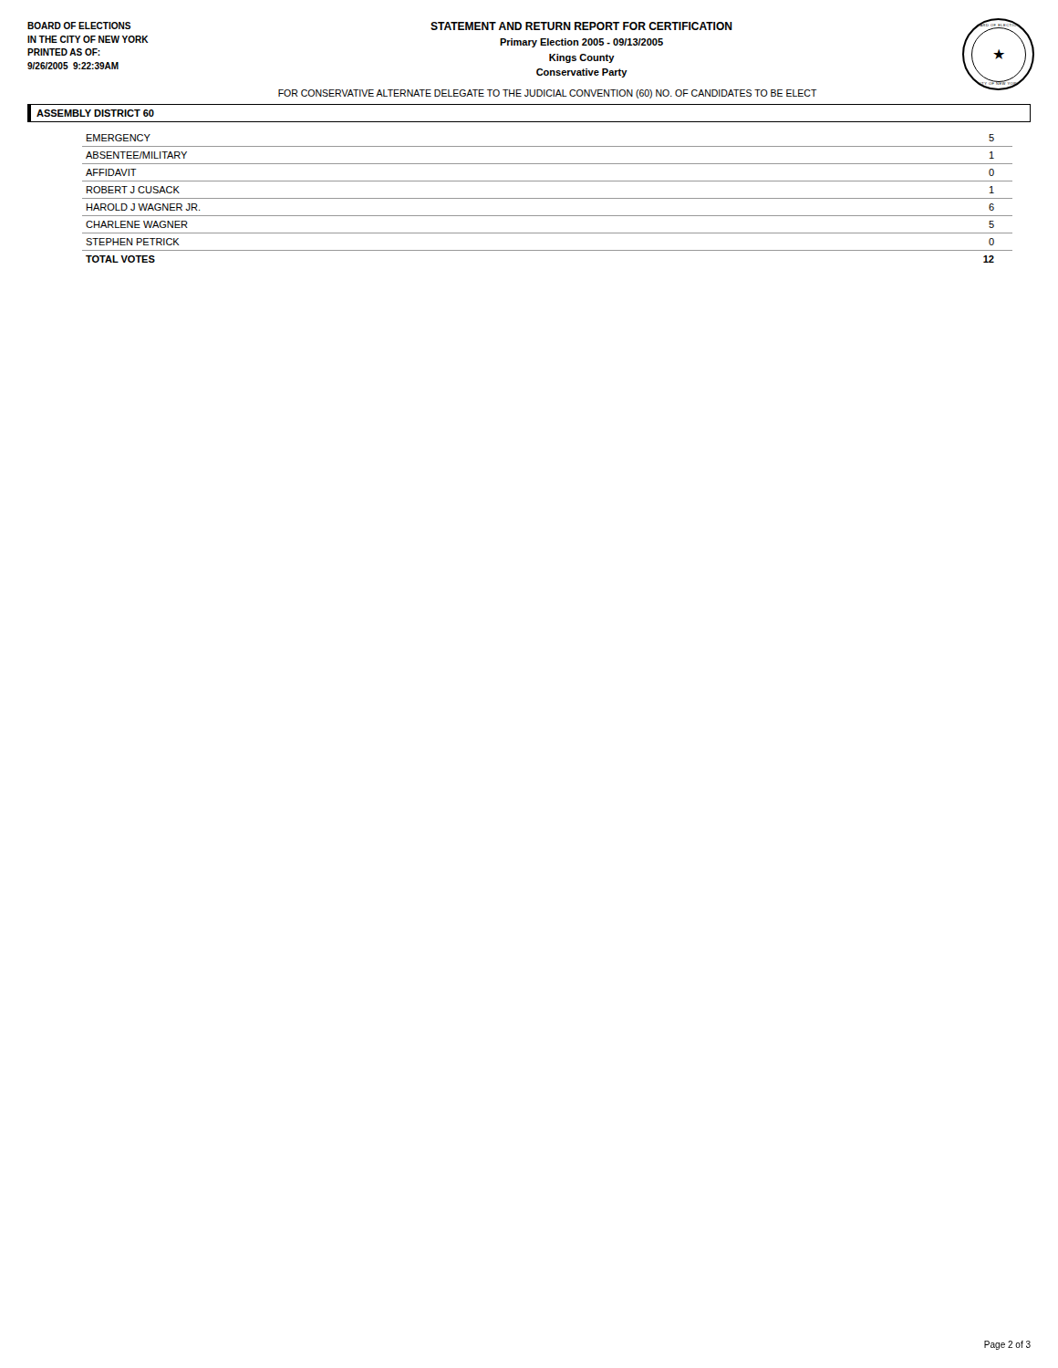BOARD OF ELECTIONS
IN THE CITY OF NEW YORK
PRINTED AS OF:
9/26/2005 9:22:39AM
STATEMENT AND RETURN REPORT FOR CERTIFICATION
Primary Election 2005 - 09/13/2005
Kings County
Conservative Party
BOARD OF ELECTIONS
★
CITY OF NEW YORK
FOR CONSERVATIVE ALTERNATE DELEGATE TO THE JUDICIAL CONVENTION (60) NO. OF CANDIDATES TO BE ELECT
ASSEMBLY DISTRICT 60
| EMERGENCY | 5 |
| ABSENTEE/MILITARY | 1 |
| AFFIDAVIT | 0 |
| ROBERT J CUSACK | 1 |
| HAROLD J WAGNER JR. | 6 |
| CHARLENE WAGNER | 5 |
| STEPHEN PETRICK | 0 |
| TOTAL VOTES | 12 |
Page 2 of 3